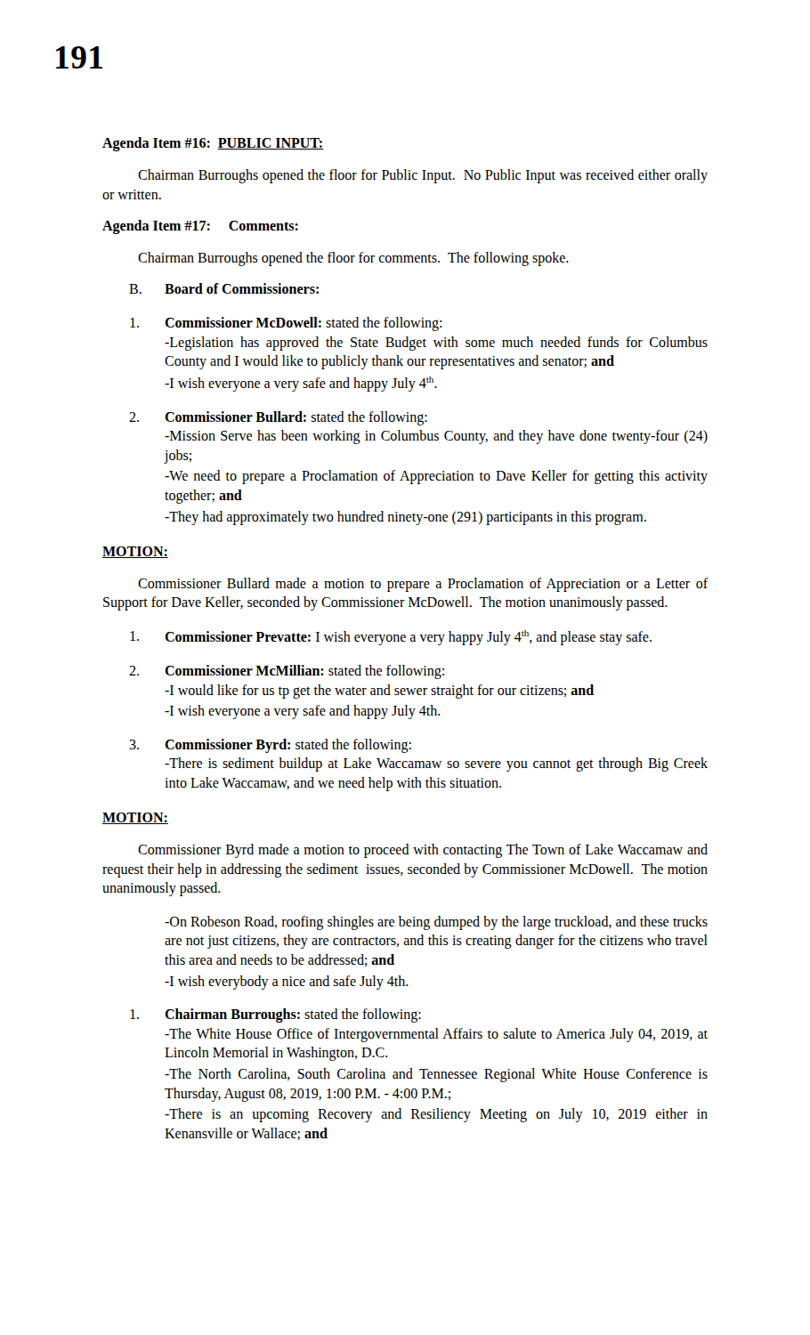191
Agenda Item #16: PUBLIC INPUT:
Chairman Burroughs opened the floor for Public Input. No Public Input was received either orally or written.
Agenda Item #17: Comments:
Chairman Burroughs opened the floor for comments. The following spoke.
B. Board of Commissioners:
Commissioner McDowell: stated the following:
-Legislation has approved the State Budget with some much needed funds for Columbus County and I would like to publicly thank our representatives and senator; and
-I wish everyone a very safe and happy July 4th.
Commissioner Bullard: stated the following:
-Mission Serve has been working in Columbus County, and they have done twenty-four (24) jobs;
-We need to prepare a Proclamation of Appreciation to Dave Keller for getting this activity together; and
-They had approximately two hundred ninety-one (291) participants in this program.
MOTION:
Commissioner Bullard made a motion to prepare a Proclamation of Appreciation or a Letter of Support for Dave Keller, seconded by Commissioner McDowell. The motion unanimously passed.
Commissioner Prevatte: I wish everyone a very happy July 4th, and please stay safe.
Commissioner McMillian: stated the following:
-I would like for us tp get the water and sewer straight for our citizens; and
-I wish everyone a very safe and happy July 4th.
Commissioner Byrd: stated the following:
-There is sediment buildup at Lake Waccamaw so severe you cannot get through Big Creek into Lake Waccamaw, and we need help with this situation.
MOTION:
Commissioner Byrd made a motion to proceed with contacting The Town of Lake Waccamaw and request their help in addressing the sediment issues, seconded by Commissioner McDowell. The motion unanimously passed.
-On Robeson Road, roofing shingles are being dumped by the large truckload, and these trucks are not just citizens, they are contractors, and this is creating danger for the citizens who travel this area and needs to be addressed; and
-I wish everybody a nice and safe July 4th.
Chairman Burroughs: stated the following:
-The White House Office of Intergovernmental Affairs to salute to America July 04, 2019, at Lincoln Memorial in Washington, D.C.
-The North Carolina, South Carolina and Tennessee Regional White House Conference is Thursday, August 08, 2019, 1:00 P.M. - 4:00 P.M.;
-There is an upcoming Recovery and Resiliency Meeting on July 10, 2019 either in Kenansville or Wallace; and